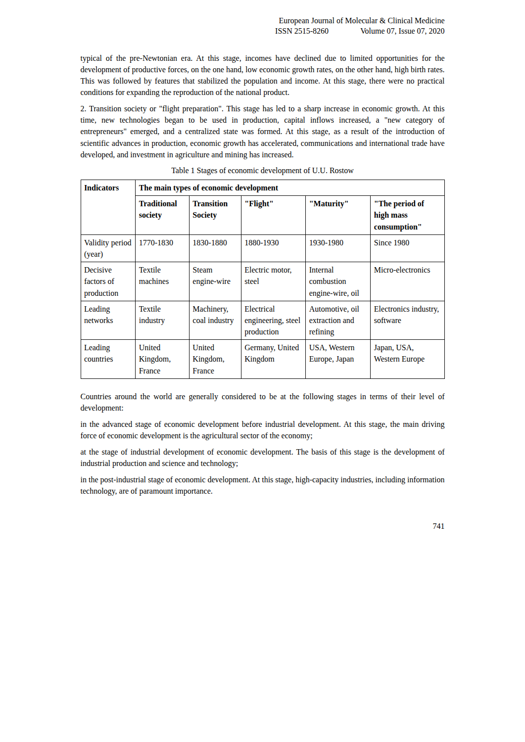European Journal of Molecular & Clinical Medicine ISSN 2515-8260 Volume 07, Issue 07, 2020
typical of the pre-Newtonian era. At this stage, incomes have declined due to limited opportunities for the development of productive forces, on the one hand, low economic growth rates, on the other hand, high birth rates. This was followed by features that stabilized the population and income. At this stage, there were no practical conditions for expanding the reproduction of the national product.
2. Transition society or "flight preparation". This stage has led to a sharp increase in economic growth. At this time, new technologies began to be used in production, capital inflows increased, a "new category of entrepreneurs" emerged, and a centralized state was formed. At this stage, as a result of the introduction of scientific advances in production, economic growth has accelerated, communications and international trade have developed, and investment in agriculture and mining has increased.
Table 1 Stages of economic development of U.U. Rostow
| Indicators | The main types of economic development |
| --- | --- |
| Traditional society | Transition Society | "Flight" | "Maturity" | "The period of high mass consumption" |
| Validity period (year) | 1770-1830 | 1830-1880 | 1880-1930 | 1930-1980 | Since 1980 |
| Decisive factors of production | Textile machines | Steam engine-wire | Electric motor, steel | Internal combustion engine-wire, oil | Micro-electronics |
| Leading networks | Textile industry | Machinery, coal industry | Electrical engineering, steel production | Automotive, oil extraction and refining | Electronics industry, software |
| Leading countries | United Kingdom, France | United Kingdom, France | Germany, United Kingdom | USA, Western Europe, Japan | Japan, USA, Western Europe |
Countries around the world are generally considered to be at the following stages in terms of their level of development:
in the advanced stage of economic development before industrial development. At this stage, the main driving force of economic development is the agricultural sector of the economy;
at the stage of industrial development of economic development. The basis of this stage is the development of industrial production and science and technology;
in the post-industrial stage of economic development. At this stage, high-capacity industries, including information technology, are of paramount importance.
741